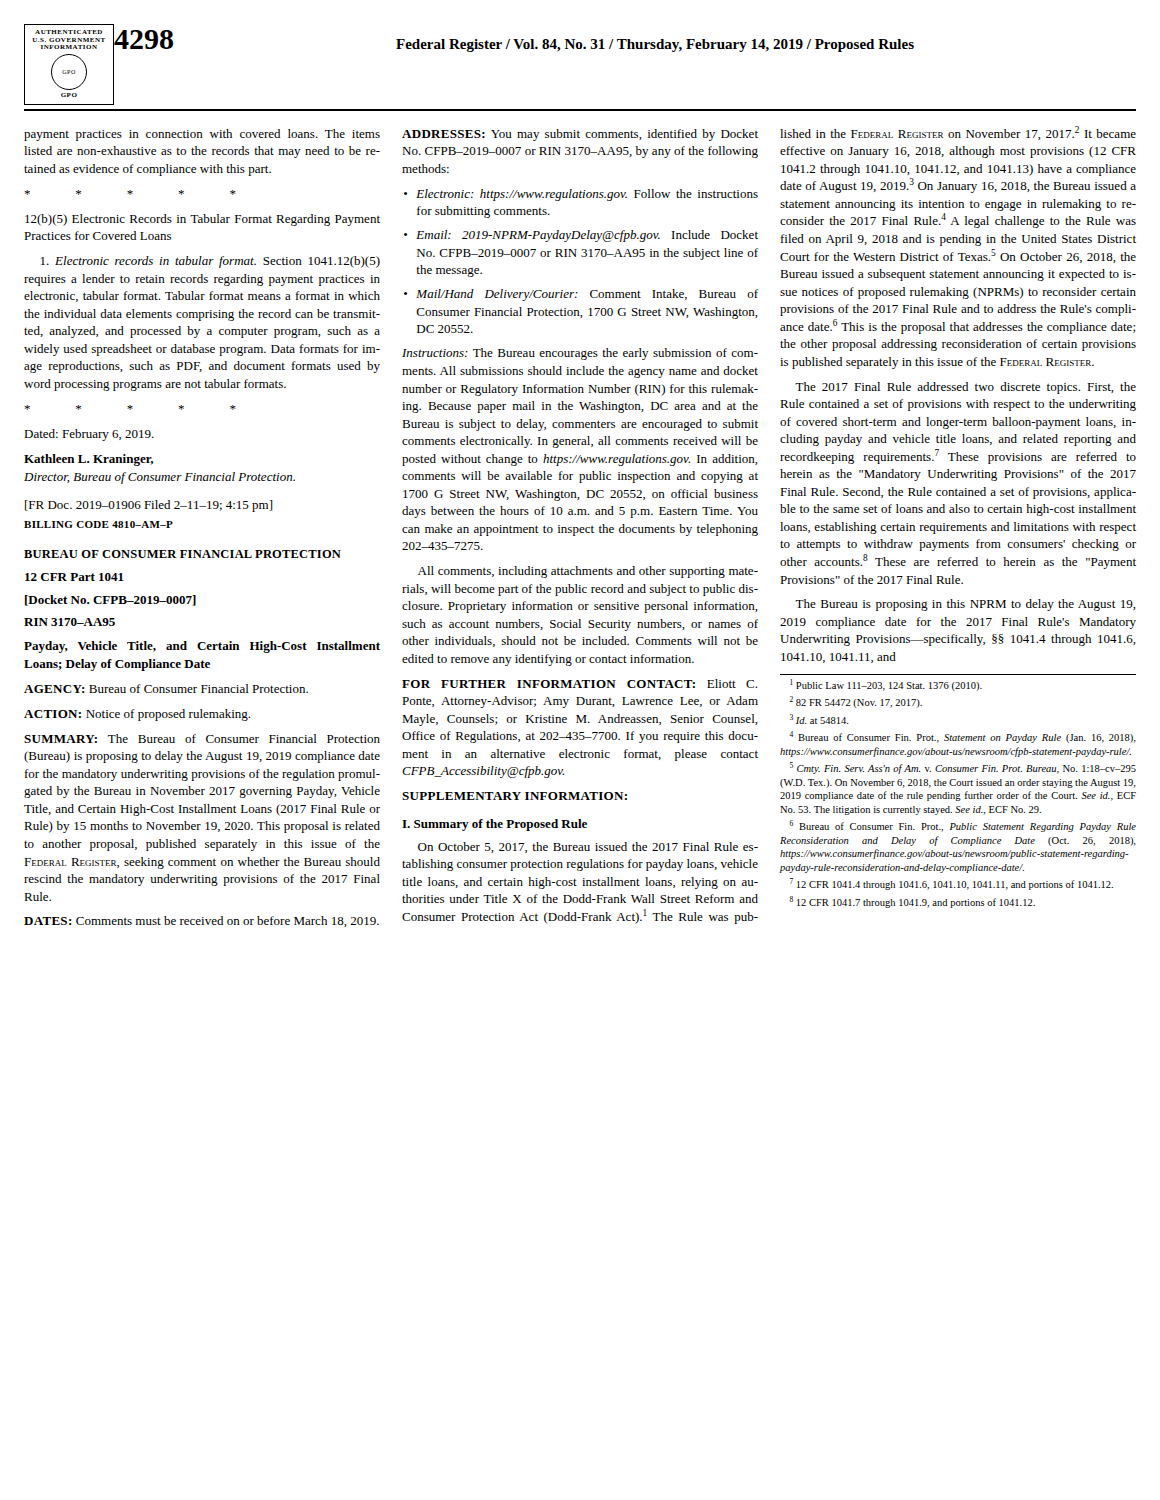AUTHENTICATED
U.S. GOVERNMENT
INFORMATION
GPO
GPO
4298
Federal Register / Vol. 84, No. 31 / Thursday, February 14, 2019 / Proposed Rules
payment practices in connection with covered loans. The items listed are non-exhaustive as to the records that may need to be retained as evidence of compliance with this part.
* * * * *
12(b)(5) Electronic Records in Tabular Format Regarding Payment Practices for Covered Loans
1. Electronic records in tabular format. Section 1041.12(b)(5) requires a lender to retain records regarding payment practices in electronic, tabular format. Tabular format means a format in which the individual data elements comprising the record can be transmitted, analyzed, and processed by a computer program, such as a widely used spreadsheet or database program. Data formats for image reproductions, such as PDF, and document formats used by word processing programs are not tabular formats.
* * * * *
Dated: February 6, 2019.
Kathleen L. Kraninger,
Director, Bureau of Consumer Financial Protection.
[FR Doc. 2019–01906 Filed 2–11–19; 4:15 pm]
BILLING CODE 4810–AM–P
BUREAU OF CONSUMER FINANCIAL PROTECTION
12 CFR Part 1041
[Docket No. CFPB–2019–0007]
RIN 3170–AA95
Payday, Vehicle Title, and Certain High-Cost Installment Loans; Delay of Compliance Date
AGENCY: Bureau of Consumer Financial Protection.
ACTION: Notice of proposed rulemaking.
SUMMARY: The Bureau of Consumer Financial Protection (Bureau) is proposing to delay the August 19, 2019 compliance date for the mandatory underwriting provisions of the regulation promulgated by the Bureau in November 2017 governing Payday, Vehicle Title, and Certain High-Cost Installment Loans (2017 Final Rule or Rule) by 15 months to November 19, 2020. This proposal is related to another proposal, published separately in this issue of the Federal Register, seeking comment on whether the Bureau should rescind the mandatory underwriting provisions of the 2017 Final Rule.
DATES: Comments must be received on or before March 18, 2019.
ADDRESSES: You may submit comments, identified by Docket No. CFPB–2019–0007 or RIN 3170–AA95, by any of the following methods:
Electronic: https://www.regulations.gov. Follow the instructions for submitting comments.
Email: 2019-NPRM-PaydayDelay@cfpb.gov. Include Docket No. CFPB–2019–0007 or RIN 3170–AA95 in the subject line of the message.
Mail/Hand Delivery/Courier: Comment Intake, Bureau of Consumer Financial Protection, 1700 G Street NW, Washington, DC 20552.
Instructions: The Bureau encourages the early submission of comments. All submissions should include the agency name and docket number or Regulatory Information Number (RIN) for this rulemaking. Because paper mail in the Washington, DC area and at the Bureau is subject to delay, commenters are encouraged to submit comments electronically. In general, all comments received will be posted without change to https://www.regulations.gov. In addition, comments will be available for public inspection and copying at 1700 G Street NW, Washington, DC 20552, on official business days between the hours of 10 a.m. and 5 p.m. Eastern Time. You can make an appointment to inspect the documents by telephoning 202–435–7275.
All comments, including attachments and other supporting materials, will become part of the public record and subject to public disclosure. Proprietary information or sensitive personal information, such as account numbers, Social Security numbers, or names of other individuals, should not be included. Comments will not be edited to remove any identifying or contact information.
FOR FURTHER INFORMATION CONTACT: Eliott C. Ponte, Attorney-Advisor; Amy Durant, Lawrence Lee, or Adam Mayle, Counsels; or Kristine M. Andreassen, Senior Counsel, Office of Regulations, at 202–435–7700. If you require this document in an alternative electronic format, please contact CFPB_Accessibility@cfpb.gov.
SUPPLEMENTARY INFORMATION:
I. Summary of the Proposed Rule
On October 5, 2017, the Bureau issued the 2017 Final Rule establishing consumer protection regulations for payday loans, vehicle title loans, and certain high-cost installment loans, relying on authorities under Title X of the Dodd-Frank Wall Street Reform and Consumer Protection Act (Dodd-Frank Act).1 The Rule was published in the Federal Register on November 17, 2017.2 It became effective on January 16, 2018, although most provisions (12 CFR 1041.2 through 1041.10, 1041.12, and 1041.13) have a compliance date of August 19, 2019.3 On January 16, 2018, the Bureau issued a statement announcing its intention to engage in rulemaking to reconsider the 2017 Final Rule.4 A legal challenge to the Rule was filed on April 9, 2018 and is pending in the United States District Court for the Western District of Texas.5 On October 26, 2018, the Bureau issued a subsequent statement announcing it expected to issue notices of proposed rulemaking (NPRMs) to reconsider certain provisions of the 2017 Final Rule and to address the Rule's compliance date.6 This is the proposal that addresses the compliance date; the other proposal addressing reconsideration of certain provisions is published separately in this issue of the Federal Register.
The 2017 Final Rule addressed two discrete topics. First, the Rule contained a set of provisions with respect to the underwriting of covered short-term and longer-term balloon-payment loans, including payday and vehicle title loans, and related reporting and recordkeeping requirements.7 These provisions are referred to herein as the "Mandatory Underwriting Provisions" of the 2017 Final Rule. Second, the Rule contained a set of provisions, applicable to the same set of loans and also to certain high-cost installment loans, establishing certain requirements and limitations with respect to attempts to withdraw payments from consumers' checking or other accounts.8 These are referred to herein as the "Payment Provisions" of the 2017 Final Rule.
The Bureau is proposing in this NPRM to delay the August 19, 2019 compliance date for the 2017 Final Rule's Mandatory Underwriting Provisions—specifically, §§ 1041.4 through 1041.6, 1041.10, 1041.11, and
1 Public Law 111–203, 124 Stat. 1376 (2010).
2 82 FR 54472 (Nov. 17, 2017).
3 Id. at 54814.
4 Bureau of Consumer Fin. Prot., Statement on Payday Rule (Jan. 16, 2018), https://www.consumerfinance.gov/about-us/newsroom/cfpb-statement-payday-rule/.
5 Cmty. Fin. Serv. Ass'n of Am. v. Consumer Fin. Prot. Bureau, No. 1:18–cv–295 (W.D. Tex.). On November 6, 2018, the Court issued an order staying the August 19, 2019 compliance date of the rule pending further order of the Court. See id., ECF No. 53. The litigation is currently stayed. See id., ECF No. 29.
6 Bureau of Consumer Fin. Prot., Public Statement Regarding Payday Rule Reconsideration and Delay of Compliance Date (Oct. 26, 2018), https://www.consumerfinance.gov/about-us/newsroom/public-statement-regarding-payday-rule-reconsideration-and-delay-compliance-date/.
7 12 CFR 1041.4 through 1041.6, 1041.10, 1041.11, and portions of 1041.12.
8 12 CFR 1041.7 through 1041.9, and portions of 1041.12.